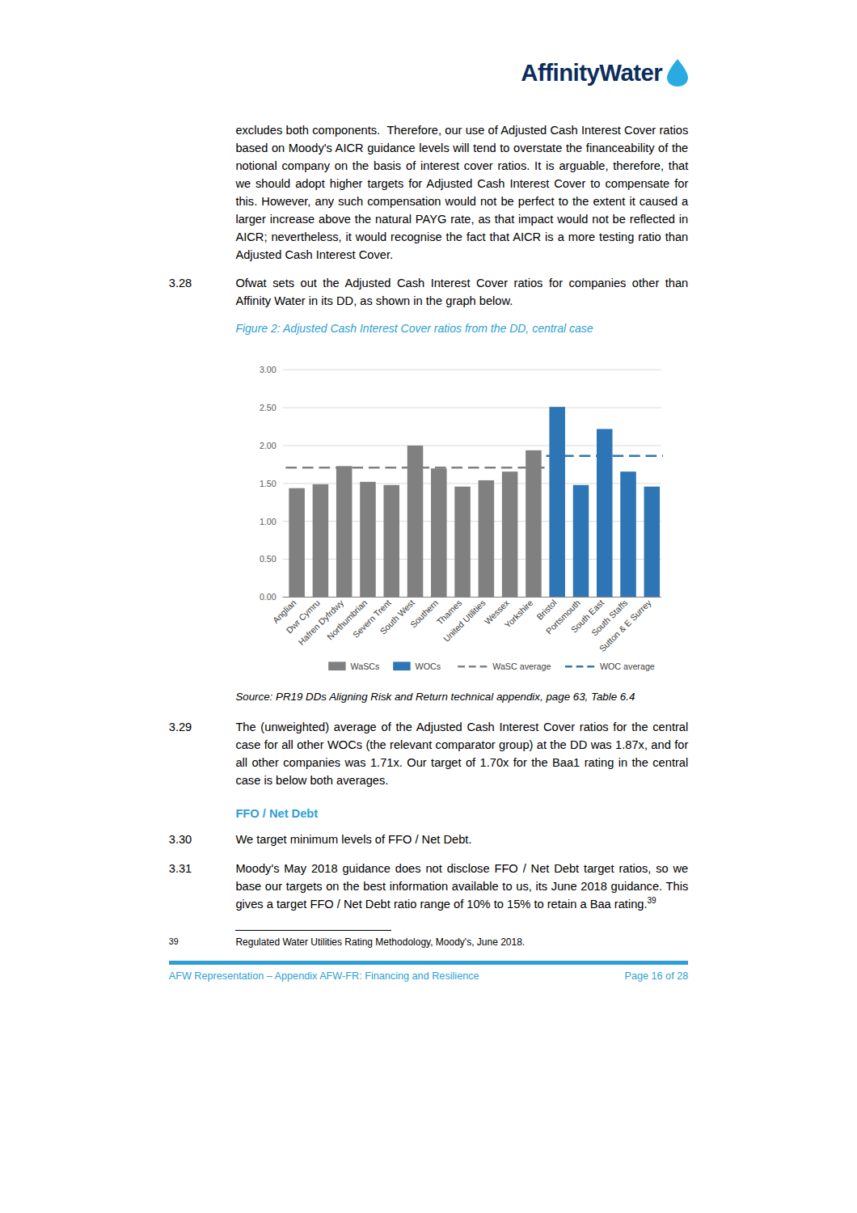AffinityWater
excludes both components. Therefore, our use of Adjusted Cash Interest Cover ratios based on Moody's AICR guidance levels will tend to overstate the financeability of the notional company on the basis of interest cover ratios. It is arguable, therefore, that we should adopt higher targets for Adjusted Cash Interest Cover to compensate for this. However, any such compensation would not be perfect to the extent it caused a larger increase above the natural PAYG rate, as that impact would not be reflected in AICR; nevertheless, it would recognise the fact that AICR is a more testing ratio than Adjusted Cash Interest Cover.
3.28 Ofwat sets out the Adjusted Cash Interest Cover ratios for companies other than Affinity Water in its DD, as shown in the graph below.
Figure 2: Adjusted Cash Interest Cover ratios from the DD, central case
3.00 2.50 2.00 1.50 1.00 0.50 0.00 Anglian Dwr Cymru Hafren Dyfrdwy Northumbrian Severn Trent South West Southern Thames United Utilities Wessex Yorkshire Bristol Portsmouth South East South Staffs Sutton & E Surrey WaSCs WOCs WaSC average WOC average
Source: PR19 DDs Aligning Risk and Return technical appendix, page 63, Table 6.4
3.29 The (unweighted) average of the Adjusted Cash Interest Cover ratios for the central case for all other WOCs (the relevant comparator group) at the DD was 1.87x, and for all other companies was 1.71x. Our target of 1.70x for the Baa1 rating in the central case is below both averages.
FFO / Net Debt
3.30 We target minimum levels of FFO / Net Debt.
3.31 Moody's May 2018 guidance does not disclose FFO / Net Debt target ratios, so we base our targets on the best information available to us, its June 2018 guidance. This gives a target FFO / Net Debt ratio range of 10% to 15% to retain a Baa rating.39
39 Regulated Water Utilities Rating Methodology, Moody's, June 2018.
AFW Representation – Appendix AFW-FR: Financing and Resilience Page 16 of 28